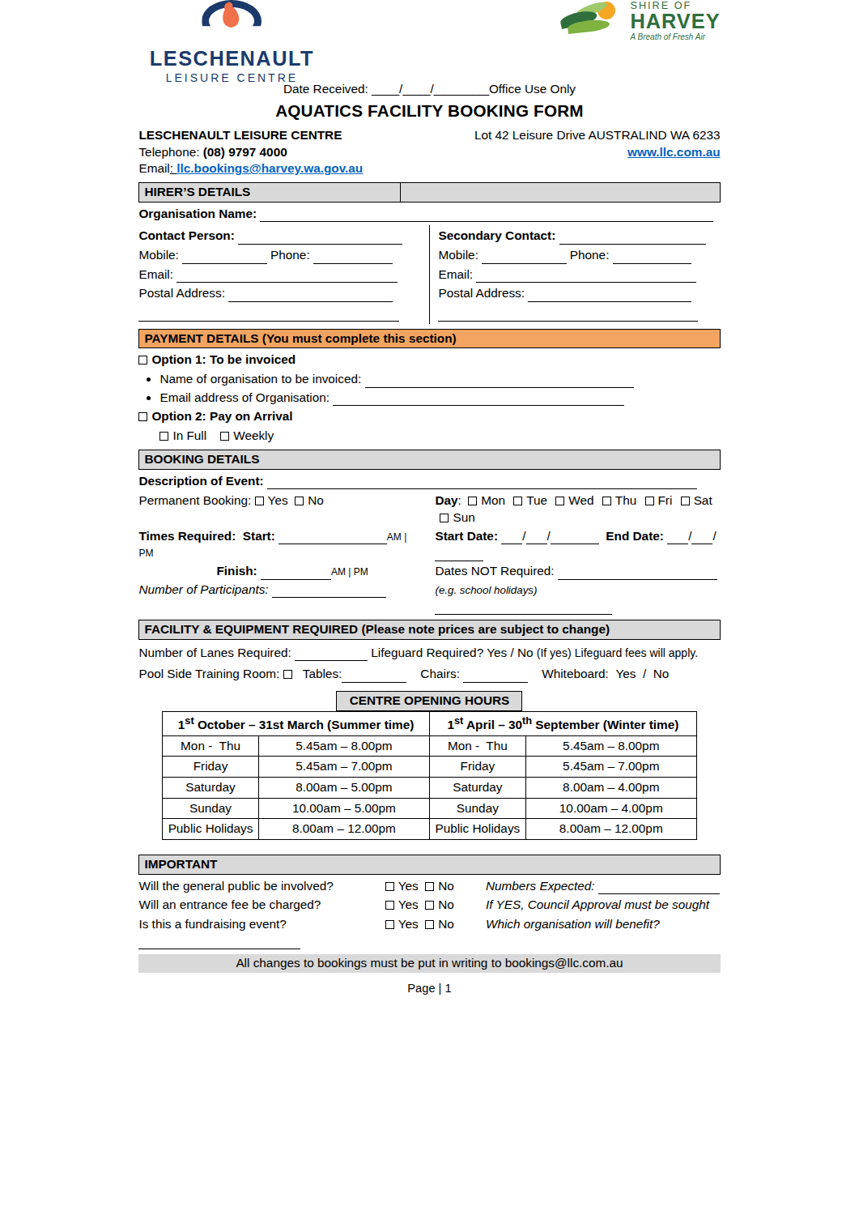LESCHENAULT
LEISURE CENTRE
SHIRE OF
HARVEY
A Breath of Fresh Air
Date Received: ____/____/________Office Use Only
AQUATICS FACILITY BOOKING FORM
LESCHENAULT LEISURE CENTRE
Telephone: (08) 9797 4000
Email: llc.bookings@harvey.wa.gov.au
Lot 42 Leisure Drive AUSTRALIND WA 6233
www.llc.com.au
HIRER’S DETAILS
Organisation Name:
Contact Person:
Mobile: Phone:
Email:
Postal Address:
Secondary Contact:
Mobile: Phone:
Email:
Postal Address:
PAYMENT DETAILS (You must complete this section)
Option 1: To be invoiced
Name of organisation to be invoiced:
Email address of Organisation:
Option 2: Pay on Arrival
In Full Weekly
BOOKING DETAILS
Description of Event:
Permanent Booking: Yes No
Day: Mon Tue Wed Thu Fri Sat Sun
Times Required: Start: AM | PM
Start Date: / / End Date: / /
Finish: AM | PM
Dates NOT Required:
Number of Participants:
(e.g. school holidays)
FACILITY & EQUIPMENT REQUIRED (Please note prices are subject to change)
Number of Lanes Required: Lifeguard Required? Yes / No (If yes) Lifeguard fees will apply.
Pool Side Training Room: Tables: Chairs: Whiteboard: Yes / No
CENTRE OPENING HOURS
| 1 st October – 31st March (Summer time) | 1 st April – 30 th September (Winter time) |
| --- | --- |
| Mon - Thu | 5.45am – 8.00pm | Mon - Thu | 5.45am – 8.00pm |
| Friday | 5.45am – 7.00pm | Friday | 5.45am – 7.00pm |
| Saturday | 8.00am – 5.00pm | Saturday | 8.00am – 4.00pm |
| Sunday | 10.00am – 5.00pm | Sunday | 10.00am – 4.00pm |
| Public Holidays | 8.00am – 12.00pm | Public Holidays | 8.00am – 12.00pm |
IMPORTANT
Will the general public be involved? Yes No Numbers Expected:
Will an entrance fee be charged? Yes No If YES, Council Approval must be sought
Is this a fundraising event? Yes No Which organisation will benefit?
All changes to bookings must be put in writing to bookings@llc.com.au
Page | 1